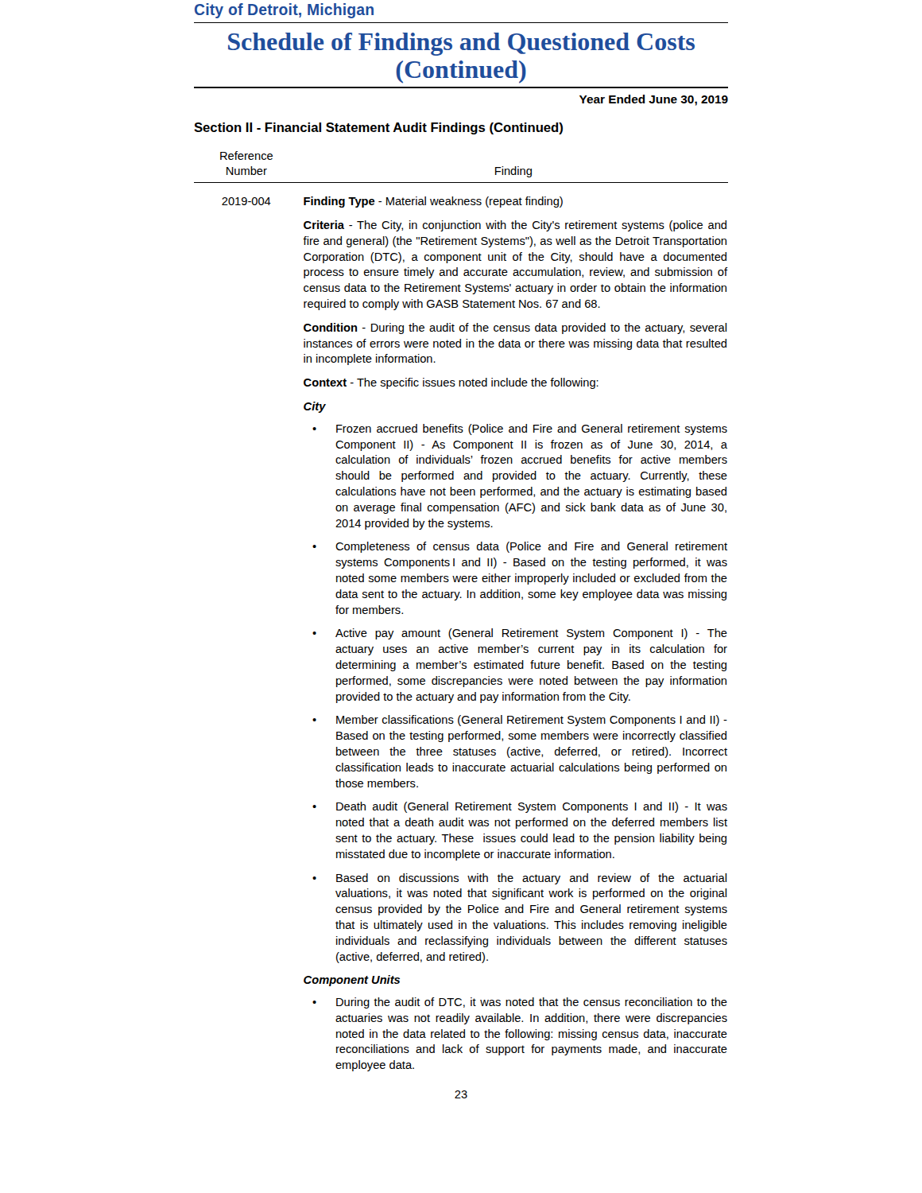City of Detroit, Michigan
Schedule of Findings and Questioned Costs (Continued)
Year Ended June 30, 2019
Section II - Financial Statement Audit Findings (Continued)
| Reference Number | Finding |
| --- | --- |
| 2019-004 | Finding Type - Material weakness (repeat finding) Criteria - The City, in conjunction with the City's retirement systems (police and fire and general) (the "Retirement Systems"), as well as the Detroit Transportation Corporation (DTC), a component unit of the City, should have a documented process to ensure timely and accurate accumulation, review, and submission of census data to the Retirement Systems' actuary in order to obtain the information required to comply with GASB Statement Nos. 67 and 68. Condition - During the audit of the census data provided to the actuary, several instances of errors were noted in the data or there was missing data that resulted in incomplete information. Context - The specific issues noted include the following: City Frozen accrued benefits (Police and Fire and General retirement systems Component II) - As Component II is frozen as of June 30, 2014, a calculation of individuals’ frozen accrued benefits for active members should be performed and provided to the actuary. Currently, these calculations have not been performed, and the actuary is estimating based on average final compensation (AFC) and sick bank data as of June 30, 2014 provided by the systems. Completeness of census data (Police and Fire and General retirement systems Components I and II) - Based on the testing performed, it was noted some members were either improperly included or excluded from the data sent to the actuary. In addition, some key employee data was missing for members. Active pay amount (General Retirement System Component I) - The actuary uses an active member’s current pay in its calculation for determining a member’s estimated future benefit. Based on the testing performed, some discrepancies were noted between the pay information provided to the actuary and pay information from the City. Member classifications (General Retirement System Components I and II) - Based on the testing performed, some members were incorrectly classified between the three statuses (active, deferred, or retired). Incorrect classification leads to inaccurate actuarial calculations being performed on those members. Death audit (General Retirement System Components I and II) - It was noted that a death audit was not performed on the deferred members list sent to the actuary. These issues could lead to the pension liability being misstated due to incomplete or inaccurate information. Based on discussions with the actuary and review of the actuarial valuations, it was noted that significant work is performed on the original census provided by the Police and Fire and General retirement systems that is ultimately used in the valuations. This includes removing ineligible individuals and reclassifying individuals between the different statuses (active, deferred, and retired). Component Units During the audit of DTC, it was noted that the census reconciliation to the actuaries was not readily available. In addition, there were discrepancies noted in the data related to the following: missing census data, inaccurate reconciliations and lack of support for payments made, and inaccurate employee data. |
23